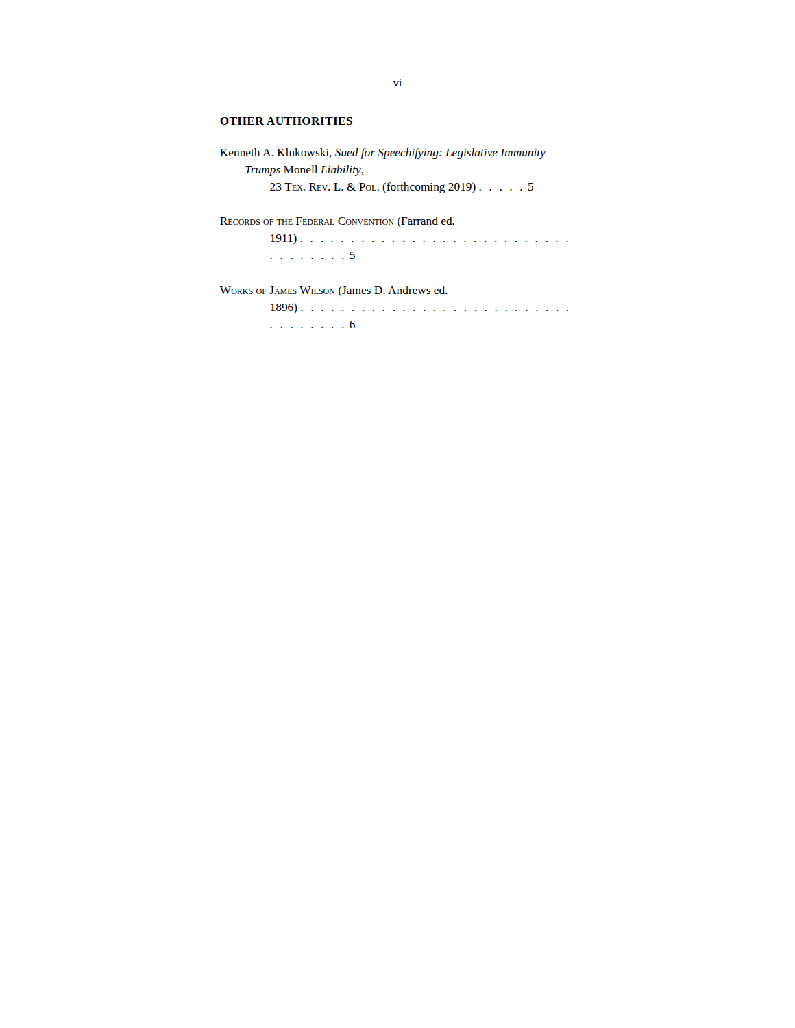vi
OTHER AUTHORITIES
Kenneth A. Klukowski, Sued for Speechifying: Legislative Immunity Trumps Monell Liability, 23 Tex. Rev. L. & Pol. (forthcoming 2019) . . . . . 5
Records of the Federal Convention (Farrand ed. 1911) . . . . . . . . . . . . . . . . . . . . . . . . . . . . . . . . . . . 5
Works of James Wilson (James D. Andrews ed. 1896) . . . . . . . . . . . . . . . . . . . . . . . . . . . . . . . . . . . 6